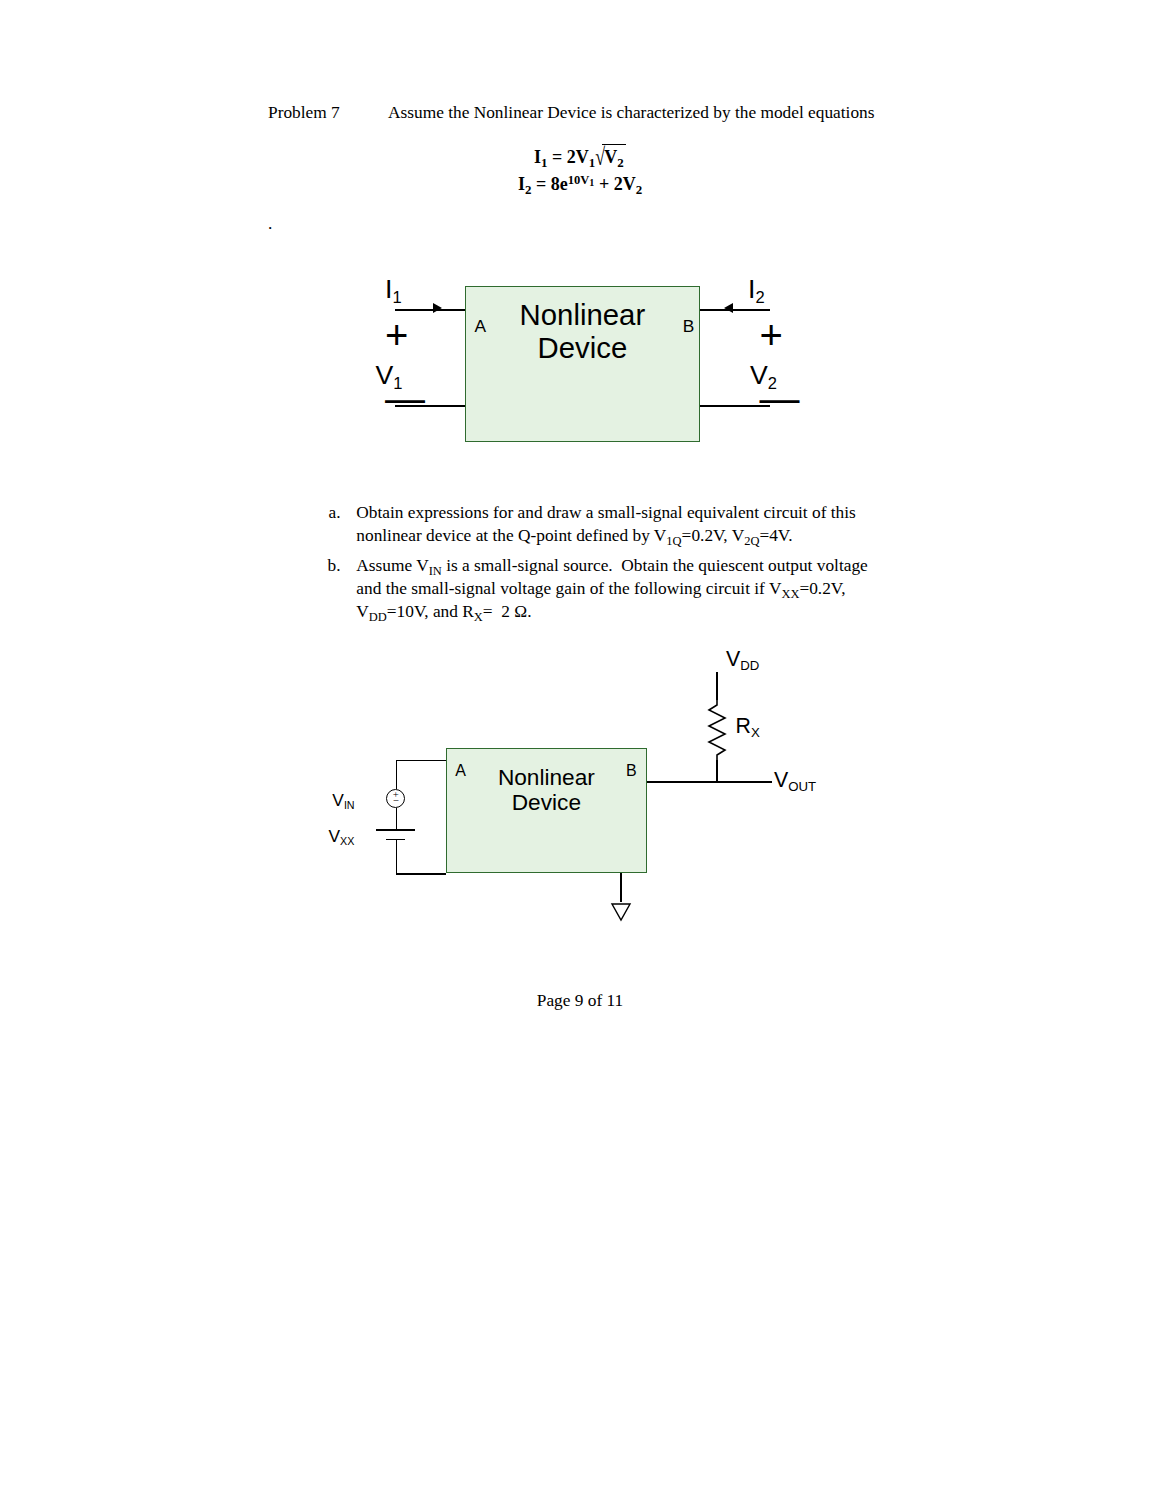Problem 7 Assume the Nonlinear Device is characterized by the model equations
I1 = 2V1√V2
I2 = 8e10V1 + 2V2
.
Nonlinear
Device
I1
A
+
V1
—
I2
B
+
V2
—
Obtain expressions for and draw a small-signal equivalent circuit of this nonlinear device at the Q-point defined by V1Q=0.2V, V2Q=4V.
Assume VIN is a small-signal source. Obtain the quiescent output voltage and the small-signal voltage gain of the following circuit if VXX=0.2V, VDD=10V, and RX= 2 Ω.
Nonlinear
Device
A
B
VDD
RX
VOUT
+
−
VIN
VXX
Page 9 of 11